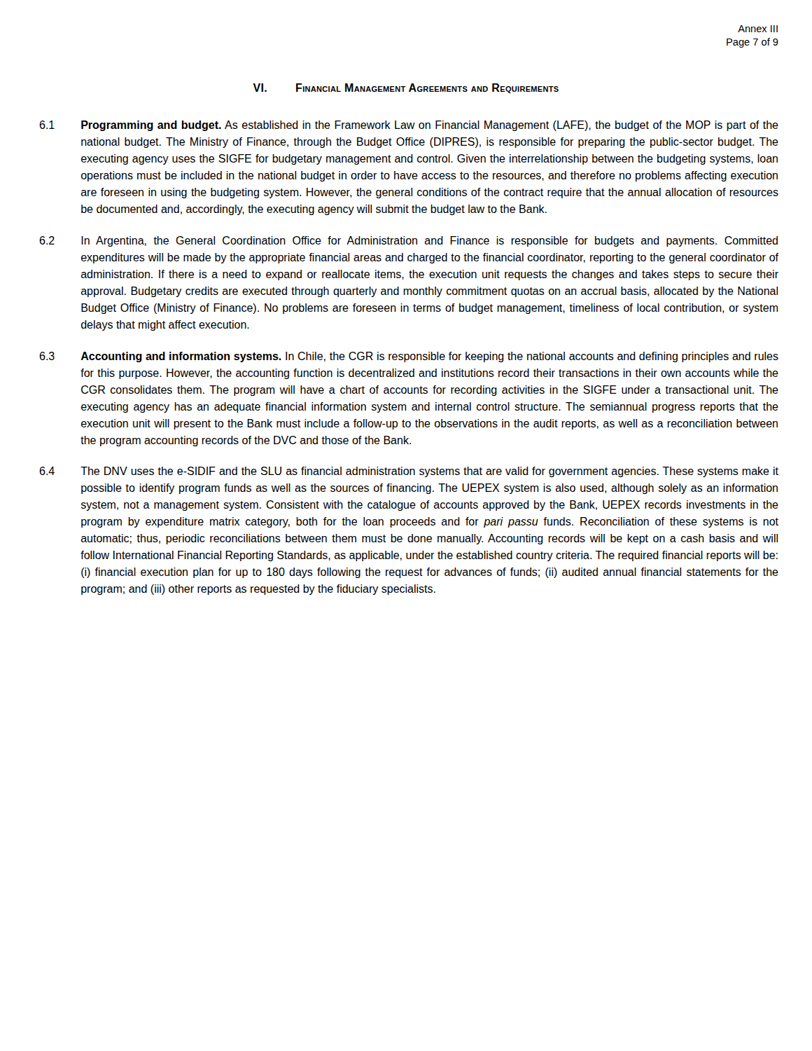Annex III
Page 7 of 9
VI. Financial Management Agreements and Requirements
6.1
Programming and budget. As established in the Framework Law on Financial Management (LAFE), the budget of the MOP is part of the national budget. The Ministry of Finance, through the Budget Office (DIPRES), is responsible for preparing the public-sector budget. The executing agency uses the SIGFE for budgetary management and control. Given the interrelationship between the budgeting systems, loan operations must be included in the national budget in order to have access to the resources, and therefore no problems affecting execution are foreseen in using the budgeting system. However, the general conditions of the contract require that the annual allocation of resources be documented and, accordingly, the executing agency will submit the budget law to the Bank.
6.2
In Argentina, the General Coordination Office for Administration and Finance is responsible for budgets and payments. Committed expenditures will be made by the appropriate financial areas and charged to the financial coordinator, reporting to the general coordinator of administration. If there is a need to expand or reallocate items, the execution unit requests the changes and takes steps to secure their approval. Budgetary credits are executed through quarterly and monthly commitment quotas on an accrual basis, allocated by the National Budget Office (Ministry of Finance). No problems are foreseen in terms of budget management, timeliness of local contribution, or system delays that might affect execution.
6.3
Accounting and information systems. In Chile, the CGR is responsible for keeping the national accounts and defining principles and rules for this purpose. However, the accounting function is decentralized and institutions record their transactions in their own accounts while the CGR consolidates them. The program will have a chart of accounts for recording activities in the SIGFE under a transactional unit. The executing agency has an adequate financial information system and internal control structure. The semiannual progress reports that the execution unit will present to the Bank must include a follow-up to the observations in the audit reports, as well as a reconciliation between the program accounting records of the DVC and those of the Bank.
6.4
The DNV uses the e-SIDIF and the SLU as financial administration systems that are valid for government agencies. These systems make it possible to identify program funds as well as the sources of financing. The UEPEX system is also used, although solely as an information system, not a management system. Consistent with the catalogue of accounts approved by the Bank, UEPEX records investments in the program by expenditure matrix category, both for the loan proceeds and for pari passu funds. Reconciliation of these systems is not automatic; thus, periodic reconciliations between them must be done manually. Accounting records will be kept on a cash basis and will follow International Financial Reporting Standards, as applicable, under the established country criteria. The required financial reports will be: (i) financial execution plan for up to 180 days following the request for advances of funds; (ii) audited annual financial statements for the program; and (iii) other reports as requested by the fiduciary specialists.